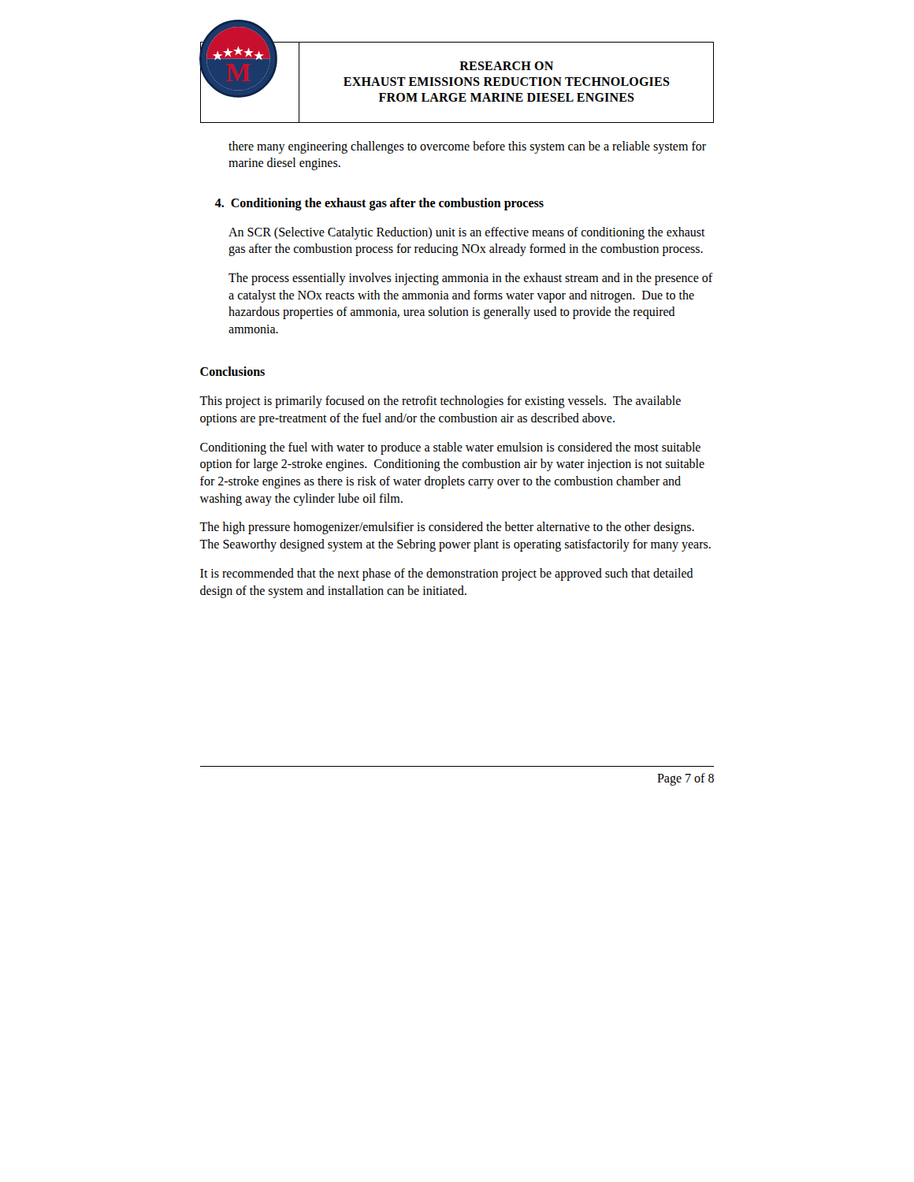M
| | RESEARCH ON EXHAUST EMISSIONS REDUCTION TECHNOLOGIES FROM LARGE MARINE DIESEL ENGINES |
there many engineering challenges to overcome before this system can be a reliable system for marine diesel engines.
4. Conditioning the exhaust gas after the combustion process
An SCR (Selective Catalytic Reduction) unit is an effective means of conditioning the exhaust gas after the combustion process for reducing NOx already formed in the combustion process.
The process essentially involves injecting ammonia in the exhaust stream and in the presence of a catalyst the NOx reacts with the ammonia and forms water vapor and nitrogen. Due to the hazardous properties of ammonia, urea solution is generally used to provide the required ammonia.
Conclusions
This project is primarily focused on the retrofit technologies for existing vessels. The available options are pre-treatment of the fuel and/or the combustion air as described above.
Conditioning the fuel with water to produce a stable water emulsion is considered the most suitable option for large 2-stroke engines. Conditioning the combustion air by water injection is not suitable for 2-stroke engines as there is risk of water droplets carry over to the combustion chamber and washing away the cylinder lube oil film.
The high pressure homogenizer/emulsifier is considered the better alternative to the other designs. The Seaworthy designed system at the Sebring power plant is operating satisfactorily for many years.
It is recommended that the next phase of the demonstration project be approved such that detailed design of the system and installation can be initiated.
Page 7 of 8